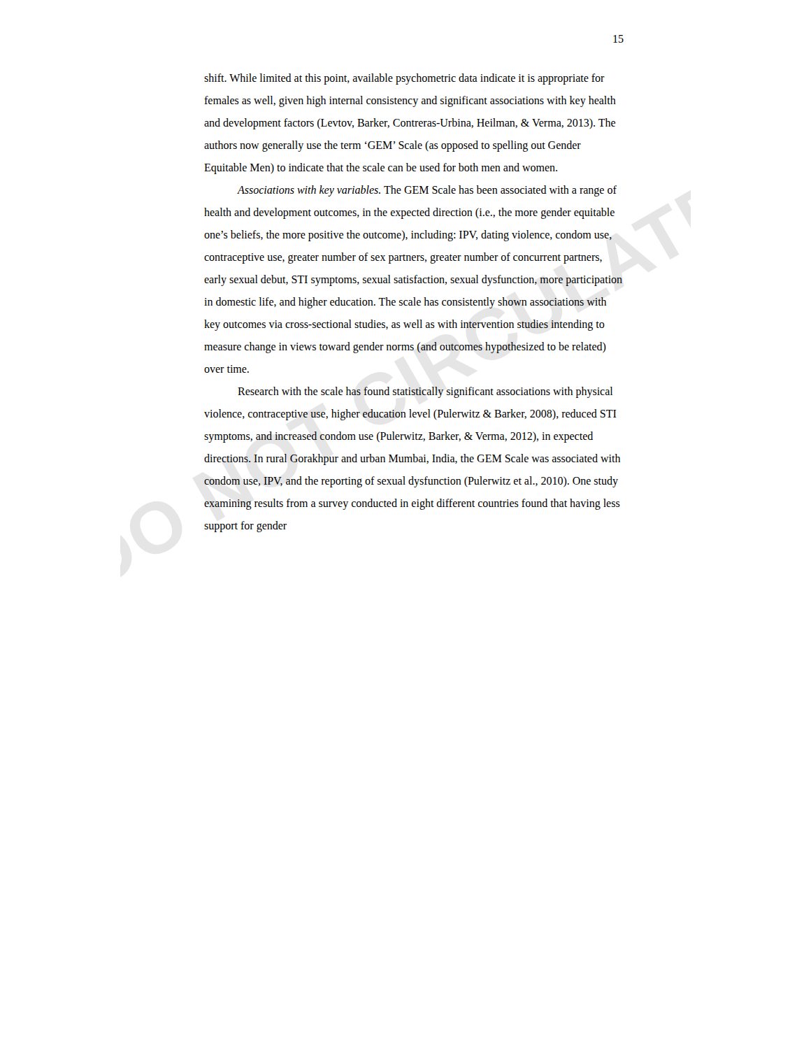15
DO NOT CIRCULATE
shift. While limited at this point, available psychometric data indicate it is appropriate for females as well, given high internal consistency and significant associations with key health and development factors (Levtov, Barker, Contreras-Urbina, Heilman, & Verma, 2013). The authors now generally use the term ‘GEM’ Scale (as opposed to spelling out Gender Equitable Men) to indicate that the scale can be used for both men and women.
Associations with key variables. The GEM Scale has been associated with a range of health and development outcomes, in the expected direction (i.e., the more gender equitable one’s beliefs, the more positive the outcome), including: IPV, dating violence, condom use, contraceptive use, greater number of sex partners, greater number of concurrent partners, early sexual debut, STI symptoms, sexual satisfaction, sexual dysfunction, more participation in domestic life, and higher education. The scale has consistently shown associations with key outcomes via cross-sectional studies, as well as with intervention studies intending to measure change in views toward gender norms (and outcomes hypothesized to be related) over time.
Research with the scale has found statistically significant associations with physical violence, contraceptive use, higher education level (Pulerwitz & Barker, 2008), reduced STI symptoms, and increased condom use (Pulerwitz, Barker, & Verma, 2012), in expected directions. In rural Gorakhpur and urban Mumbai, India, the GEM Scale was associated with condom use, IPV, and the reporting of sexual dysfunction (Pulerwitz et al., 2010). One study examining results from a survey conducted in eight different countries found that having less support for gender